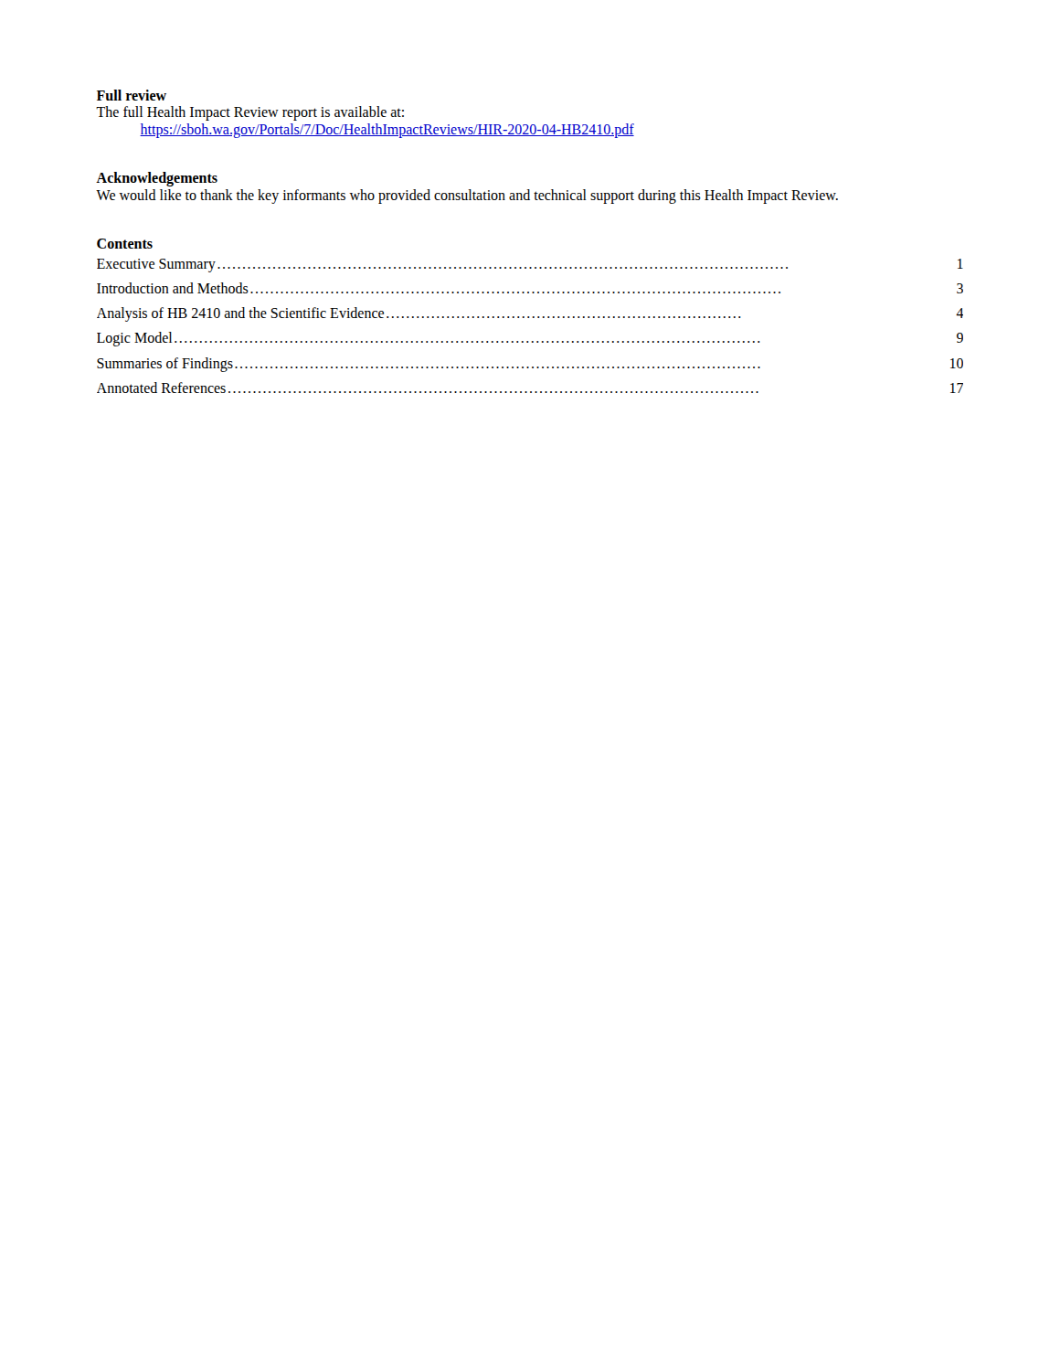Full review
The full Health Impact Review report is available at:
https://sboh.wa.gov/Portals/7/Doc/HealthImpactReviews/HIR-2020-04-HB2410.pdf
Acknowledgements
We would like to thank the key informants who provided consultation and technical support during this Health Impact Review.
Contents
Executive Summary .................................................................................................................. 1
Introduction and Methods .......................................................................................................... 3
Analysis of HB 2410 and the Scientific Evidence ....................................................................... 4
Logic Model ..................................................................................................................... 9
Summaries of Findings ......................................................................................................... 10
Annotated References .......................................................................................................... 17